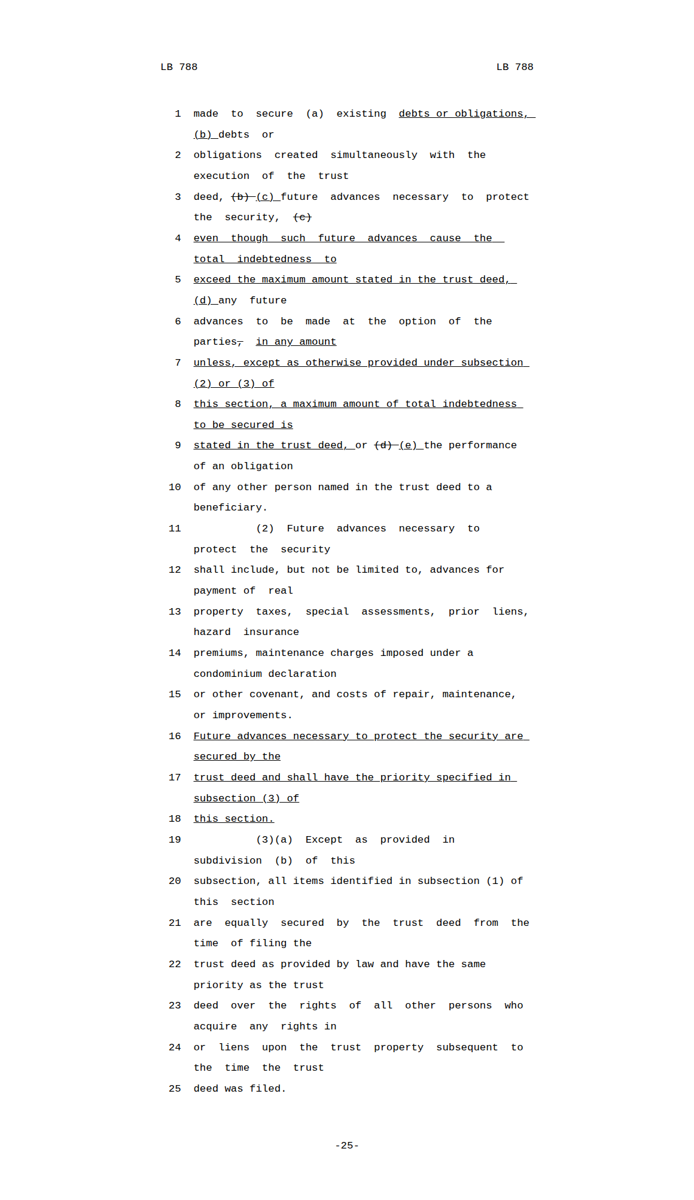LB 788 LB 788
1 made to secure (a) existing debts or obligations, (b) debts or
2 obligations created simultaneously with the execution of the trust
3 deed, (b) (c) future advances necessary to protect the security, (c)
4 even though such future advances cause the total indebtedness to
5 exceed the maximum amount stated in the trust deed, (d) any future
6 advances to be made at the option of the parties, in any amount
7 unless, except as otherwise provided under subsection (2) or (3) of
8 this section, a maximum amount of total indebtedness to be secured is
9 stated in the trust deed, or (d) (e) the performance of an obligation
10 of any other person named in the trust deed to a beneficiary.
11 (2) Future advances necessary to protect the security
12 shall include, but not be limited to, advances for payment of real
13 property taxes, special assessments, prior liens, hazard insurance
14 premiums, maintenance charges imposed under a condominium declaration
15 or other covenant, and costs of repair, maintenance, or improvements.
16 Future advances necessary to protect the security are secured by the
17 trust deed and shall have the priority specified in subsection (3) of
18 this section.
19 (3)(a) Except as provided in subdivision (b) of this
20 subsection, all items identified in subsection (1) of this section
21 are equally secured by the trust deed from the time of filing the
22 trust deed as provided by law and have the same priority as the trust
23 deed over the rights of all other persons who acquire any rights in
24 or liens upon the trust property subsequent to the time the trust
25 deed was filed.
-25-